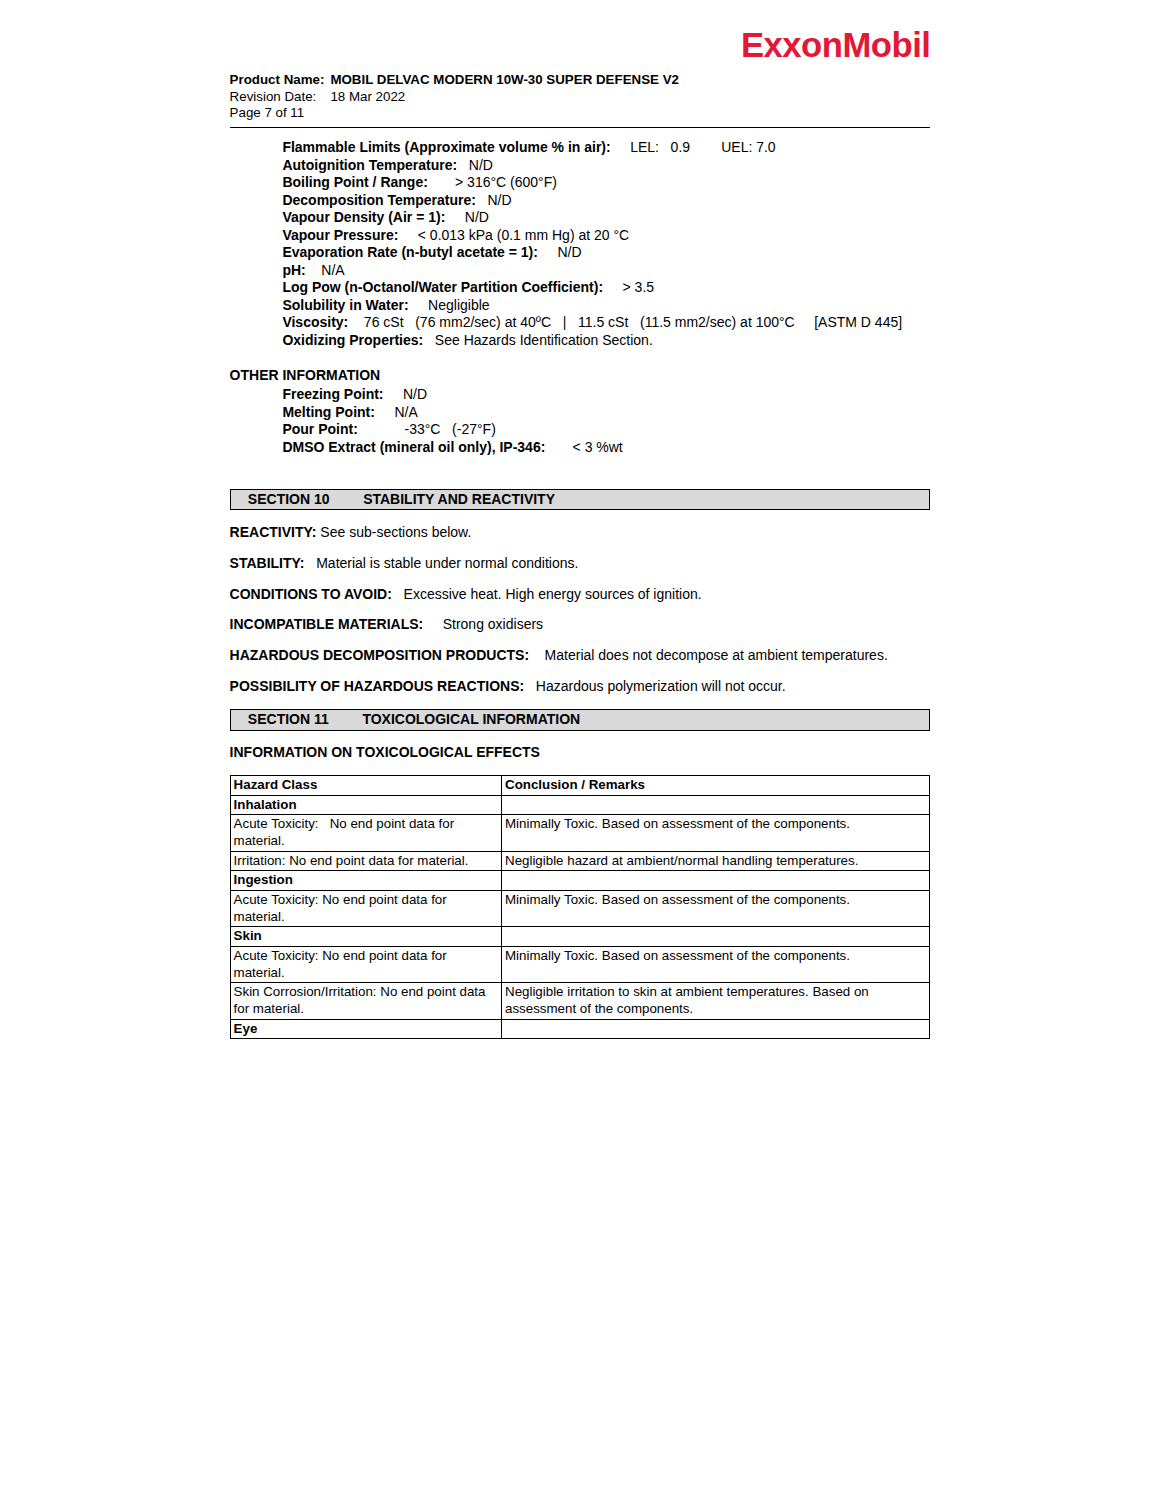ExxonMobil
| Product Name: | MOBIL DELVAC MODERN 10W-30 SUPER DEFENSE V2 |
| Revision Date: | 18 Mar 2022 |
| Page 7 of 11 |
Flammable Limits (Approximate volume % in air): LEL: 0.9 UEL: 7.0
Autoignition Temperature: N/D
Boiling Point / Range: > 316°C (600°F)
Decomposition Temperature: N/D
Vapour Density (Air = 1): N/D
Vapour Pressure: < 0.013 kPa (0.1 mm Hg) at 20 °C
Evaporation Rate (n-butyl acetate = 1): N/D
pH: N/A
Log Pow (n-Octanol/Water Partition Coefficient): > 3.5
Solubility in Water: Negligible
Viscosity: 76 cSt (76 mm2/sec) at 40ºC | 11.5 cSt (11.5 mm2/sec) at 100°C [ASTM D 445]
Oxidizing Properties: See Hazards Identification Section.
OTHER INFORMATION
Freezing Point: N/D
Melting Point: N/A
Pour Point: -33°C (-27°F)
DMSO Extract (mineral oil only), IP-346: < 3 %wt
SECTION 10 STABILITY AND REACTIVITY
REACTIVITY: See sub-sections below.
STABILITY: Material is stable under normal conditions.
CONDITIONS TO AVOID: Excessive heat. High energy sources of ignition.
INCOMPATIBLE MATERIALS: Strong oxidisers
HAZARDOUS DECOMPOSITION PRODUCTS: Material does not decompose at ambient temperatures.
POSSIBILITY OF HAZARDOUS REACTIONS: Hazardous polymerization will not occur.
SECTION 11 TOXICOLOGICAL INFORMATION
INFORMATION ON TOXICOLOGICAL EFFECTS
| Hazard Class | Conclusion / Remarks |
| --- | --- |
| Inhalation | |
| Acute Toxicity: No end point data for material. | Minimally Toxic. Based on assessment of the components. |
| Irritation: No end point data for material. | Negligible hazard at ambient/normal handling temperatures. |
| Ingestion | |
| Acute Toxicity: No end point data for material. | Minimally Toxic. Based on assessment of the components. |
| Skin | |
| Acute Toxicity: No end point data for material. | Minimally Toxic. Based on assessment of the components. |
| Skin Corrosion/Irritation: No end point data for material. | Negligible irritation to skin at ambient temperatures. Based on assessment of the components. |
| Eye | |